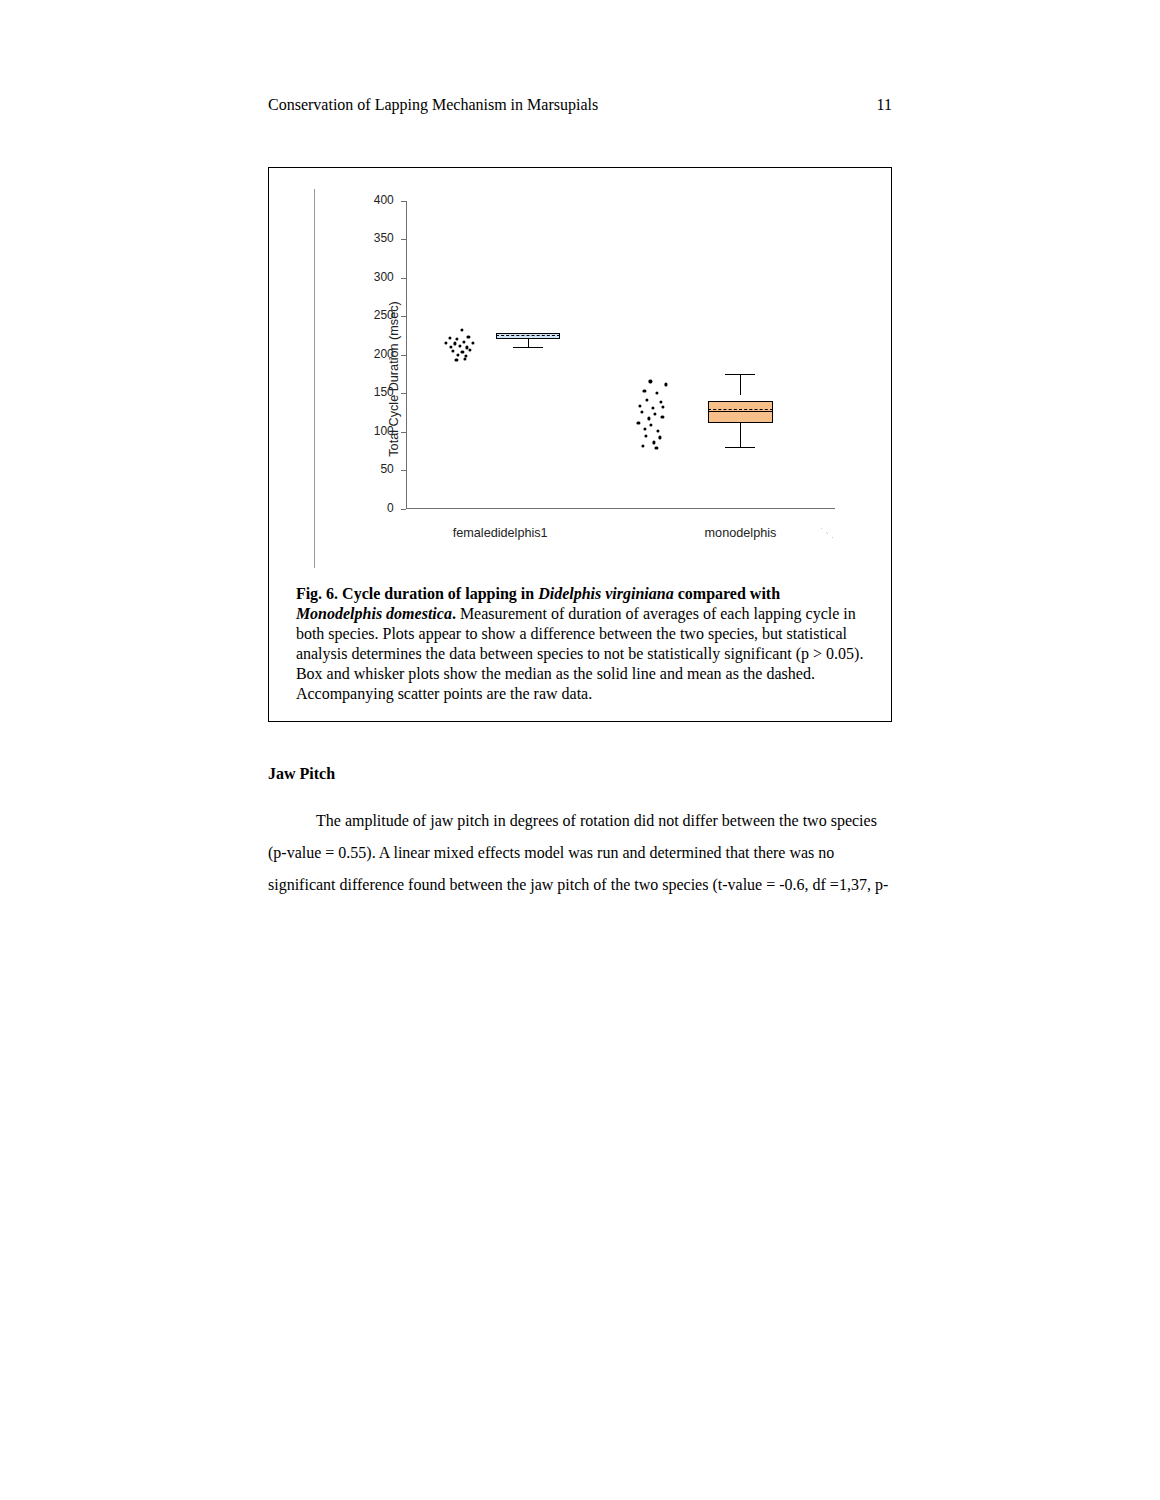Conservation of Lapping Mechanism in Marsupials 11
Total Cycle Duration (msec)
400
350
300
250
200
150
100
50
0
femaledidelphis1
monodelphis
Fig. 6. Cycle duration of lapping in Didelphis virginiana compared with Monodelphis domestica. Measurement of duration of averages of each lapping cycle in both species. Plots appear to show a difference between the two species, but statistical analysis determines the data between species to not be statistically significant (p > 0.05). Box and whisker plots show the median as the solid line and mean as the dashed. Accompanying scatter points are the raw data.
Jaw Pitch
The amplitude of jaw pitch in degrees of rotation did not differ between the two species (p-value = 0.55). A linear mixed effects model was run and determined that there was no significant difference found between the jaw pitch of the two species (t-value = -0.6, df =1,37, p-